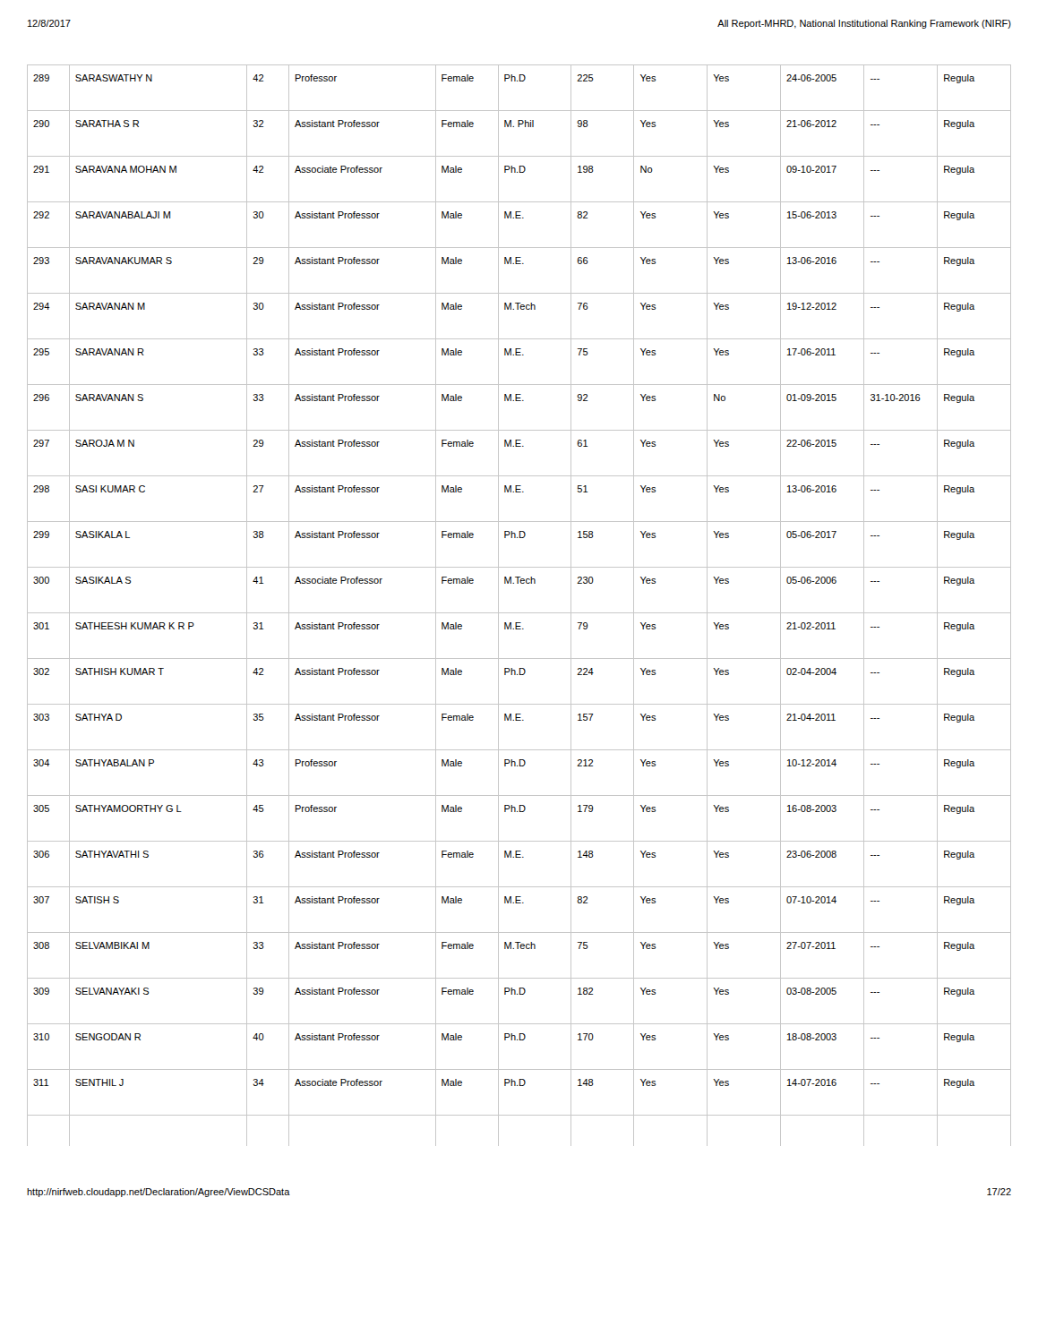12/8/2017 All Report-MHRD, National Institutional Ranking Framework (NIRF)
| 289 | SARASWATHY N | 42 | Professor | Female | Ph.D | 225 | Yes | Yes | 24-06-2005 | --- | Regula |
| 290 | SARATHA S R | 32 | Assistant Professor | Female | M. Phil | 98 | Yes | Yes | 21-06-2012 | --- | Regula |
| 291 | SARAVANA MOHAN M | 42 | Associate Professor | Male | Ph.D | 198 | No | Yes | 09-10-2017 | --- | Regula |
| 292 | SARAVANABALAJI M | 30 | Assistant Professor | Male | M.E. | 82 | Yes | Yes | 15-06-2013 | --- | Regula |
| 293 | SARAVANAKUMAR S | 29 | Assistant Professor | Male | M.E. | 66 | Yes | Yes | 13-06-2016 | --- | Regula |
| 294 | SARAVANAN M | 30 | Assistant Professor | Male | M.Tech | 76 | Yes | Yes | 19-12-2012 | --- | Regula |
| 295 | SARAVANAN R | 33 | Assistant Professor | Male | M.E. | 75 | Yes | Yes | 17-06-2011 | --- | Regula |
| 296 | SARAVANAN S | 33 | Assistant Professor | Male | M.E. | 92 | Yes | No | 01-09-2015 | 31-10-2016 | Regula |
| 297 | SAROJA M N | 29 | Assistant Professor | Female | M.E. | 61 | Yes | Yes | 22-06-2015 | --- | Regula |
| 298 | SASI KUMAR C | 27 | Assistant Professor | Male | M.E. | 51 | Yes | Yes | 13-06-2016 | --- | Regula |
| 299 | SASIKALA L | 38 | Assistant Professor | Female | Ph.D | 158 | Yes | Yes | 05-06-2017 | --- | Regula |
| 300 | SASIKALA S | 41 | Associate Professor | Female | M.Tech | 230 | Yes | Yes | 05-06-2006 | --- | Regula |
| 301 | SATHEESH KUMAR K R P | 31 | Assistant Professor | Male | M.E. | 79 | Yes | Yes | 21-02-2011 | --- | Regula |
| 302 | SATHISH KUMAR T | 42 | Assistant Professor | Male | Ph.D | 224 | Yes | Yes | 02-04-2004 | --- | Regula |
| 303 | SATHYA D | 35 | Assistant Professor | Female | M.E. | 157 | Yes | Yes | 21-04-2011 | --- | Regula |
| 304 | SATHYABALAN P | 43 | Professor | Male | Ph.D | 212 | Yes | Yes | 10-12-2014 | --- | Regula |
| 305 | SATHYAMOORTHY G L | 45 | Professor | Male | Ph.D | 179 | Yes | Yes | 16-08-2003 | --- | Regula |
| 306 | SATHYAVATHI S | 36 | Assistant Professor | Female | M.E. | 148 | Yes | Yes | 23-06-2008 | --- | Regula |
| 307 | SATISH S | 31 | Assistant Professor | Male | M.E. | 82 | Yes | Yes | 07-10-2014 | --- | Regula |
| 308 | SELVAMBIKAI M | 33 | Assistant Professor | Female | M.Tech | 75 | Yes | Yes | 27-07-2011 | --- | Regula |
| 309 | SELVANAYAKI S | 39 | Assistant Professor | Female | Ph.D | 182 | Yes | Yes | 03-08-2005 | --- | Regula |
| 310 | SENGODAN R | 40 | Assistant Professor | Male | Ph.D | 170 | Yes | Yes | 18-08-2003 | --- | Regula |
| 311 | SENTHIL J | 34 | Associate Professor | Male | Ph.D | 148 | Yes | Yes | 14-07-2016 | --- | Regula |
http://nirfweb.cloudapp.net/Declaration/Agree/ViewDCSData 17/22